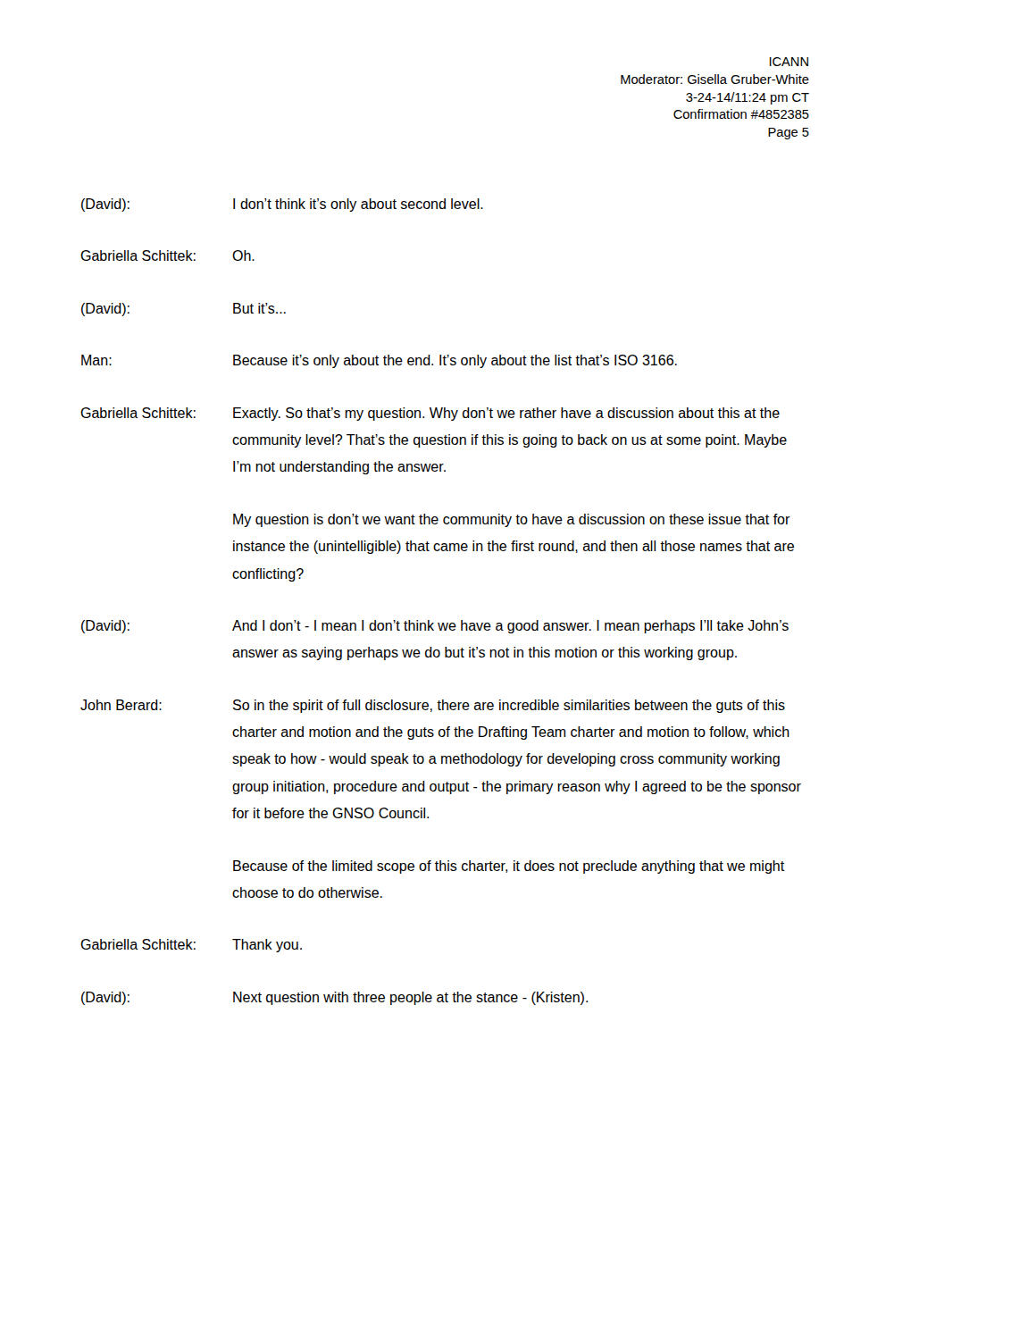ICANN
Moderator: Gisella Gruber-White
3-24-14/11:24 pm CT
Confirmation #4852385
Page 5
(David):
I don’t think it’s only about second level.
Gabriella Schittek:
Oh.
(David):
But it’s...
Man:
Because it’s only about the end. It’s only about the list that’s ISO 3166.
Gabriella Schittek:
Exactly. So that’s my question. Why don’t we rather have a discussion about this at the community level? That’s the question if this is going to back on us at some point. Maybe I’m not understanding the answer.
My question is don’t we want the community to have a discussion on these issue that for instance the (unintelligible) that came in the first round, and then all those names that are conflicting?
(David):
And I don’t - I mean I don’t think we have a good answer. I mean perhaps I’ll take John’s answer as saying perhaps we do but it’s not in this motion or this working group.
John Berard:
So in the spirit of full disclosure, there are incredible similarities between the guts of this charter and motion and the guts of the Drafting Team charter and motion to follow, which speak to how - would speak to a methodology for developing cross community working group initiation, procedure and output - the primary reason why I agreed to be the sponsor for it before the GNSO Council.
Because of the limited scope of this charter, it does not preclude anything that we might choose to do otherwise.
Gabriella Schittek:
Thank you.
(David):
Next question with three people at the stance - (Kristen).